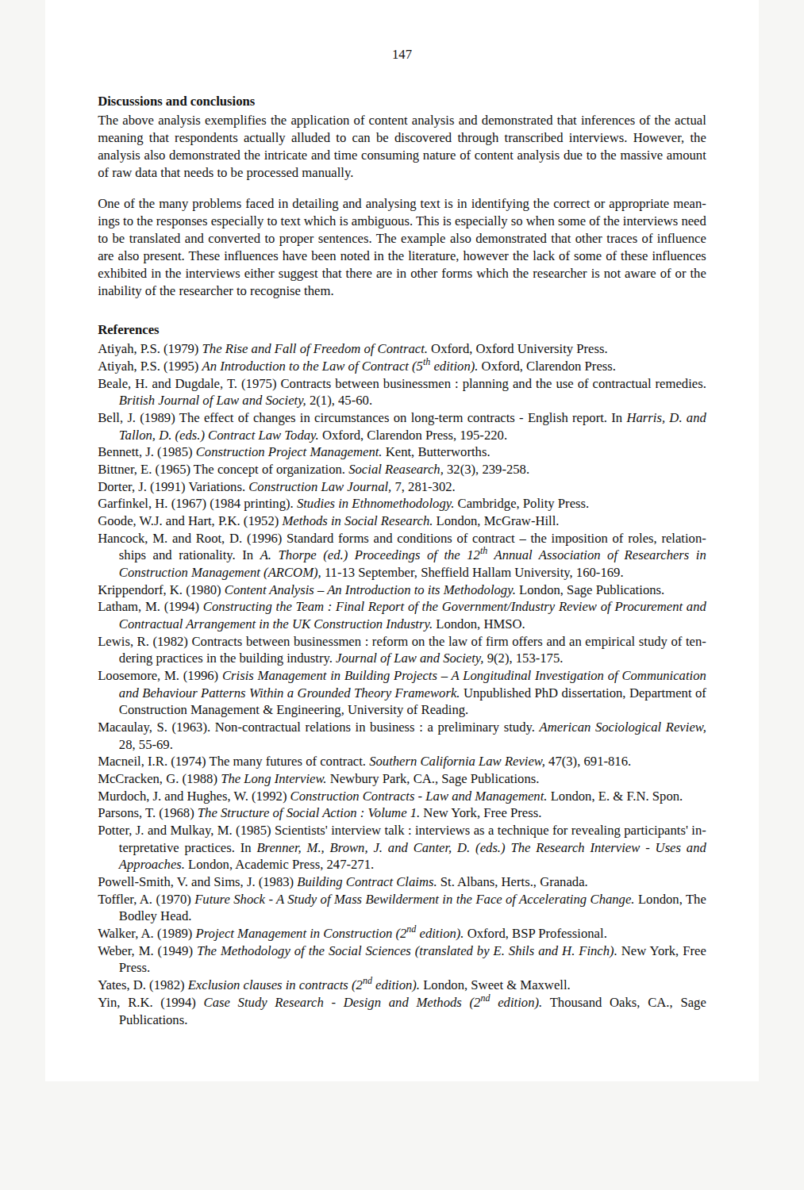147
Discussions and conclusions
The above analysis exemplifies the application of content analysis and demonstrated that inferences of the actual meaning that respondents actually alluded to can be discovered through transcribed interviews. However, the analysis also demonstrated the intricate and time consuming nature of content analysis due to the massive amount of raw data that needs to be processed manually.
One of the many problems faced in detailing and analysing text is in identifying the correct or appropriate meanings to the responses especially to text which is ambiguous. This is especially so when some of the interviews need to be translated and converted to proper sentences. The example also demonstrated that other traces of influence are also present. These influences have been noted in the literature, however the lack of some of these influences exhibited in the interviews either suggest that there are in other forms which the researcher is not aware of or the inability of the researcher to recognise them.
References
Atiyah, P.S. (1979) The Rise and Fall of Freedom of Contract. Oxford, Oxford University Press.
Atiyah, P.S. (1995) An Introduction to the Law of Contract (5th edition). Oxford, Clarendon Press.
Beale, H. and Dugdale, T. (1975) Contracts between businessmen : planning and the use of contractual remedies. British Journal of Law and Society, 2(1), 45-60.
Bell, J. (1989) The effect of changes in circumstances on long-term contracts - English report. In Harris, D. and Tallon, D. (eds.) Contract Law Today. Oxford, Clarendon Press, 195-220.
Bennett, J. (1985) Construction Project Management. Kent, Butterworths.
Bittner, E. (1965) The concept of organization. Social Reasearch, 32(3), 239-258.
Dorter, J. (1991) Variations. Construction Law Journal, 7, 281-302.
Garfinkel, H. (1967) (1984 printing). Studies in Ethnomethodology. Cambridge, Polity Press.
Goode, W.J. and Hart, P.K. (1952) Methods in Social Research. London, McGraw-Hill.
Hancock, M. and Root, D. (1996) Standard forms and conditions of contract – the imposition of roles, relationships and rationality. In A. Thorpe (ed.) Proceedings of the 12th Annual Association of Researchers in Construction Management (ARCOM), 11-13 September, Sheffield Hallam University, 160-169.
Krippendorf, K. (1980) Content Analysis – An Introduction to its Methodology. London, Sage Publications.
Latham, M. (1994) Constructing the Team : Final Report of the Government/Industry Review of Procurement and Contractual Arrangement in the UK Construction Industry. London, HMSO.
Lewis, R. (1982) Contracts between businessmen : reform on the law of firm offers and an empirical study of tendering practices in the building industry. Journal of Law and Society, 9(2), 153-175.
Loosemore, M. (1996) Crisis Management in Building Projects – A Longitudinal Investigation of Communication and Behaviour Patterns Within a Grounded Theory Framework. Unpublished PhD dissertation, Department of Construction Management & Engineering, University of Reading.
Macaulay, S. (1963). Non-contractual relations in business : a preliminary study. American Sociological Review, 28, 55-69.
Macneil, I.R. (1974) The many futures of contract. Southern California Law Review, 47(3), 691-816.
McCracken, G. (1988) The Long Interview. Newbury Park, CA., Sage Publications.
Murdoch, J. and Hughes, W. (1992) Construction Contracts - Law and Management. London, E. & F.N. Spon.
Parsons, T. (1968) The Structure of Social Action : Volume 1. New York, Free Press.
Potter, J. and Mulkay, M. (1985) Scientists' interview talk : interviews as a technique for revealing participants' interpretative practices. In Brenner, M., Brown, J. and Canter, D. (eds.) The Research Interview - Uses and Approaches. London, Academic Press, 247-271.
Powell-Smith, V. and Sims, J. (1983) Building Contract Claims. St. Albans, Herts., Granada.
Toffler, A. (1970) Future Shock - A Study of Mass Bewilderment in the Face of Accelerating Change. London, The Bodley Head.
Walker, A. (1989) Project Management in Construction (2nd edition). Oxford, BSP Professional.
Weber, M. (1949) The Methodology of the Social Sciences (translated by E. Shils and H. Finch). New York, Free Press.
Yates, D. (1982) Exclusion clauses in contracts (2nd edition). London, Sweet & Maxwell.
Yin, R.K. (1994) Case Study Research - Design and Methods (2nd edition). Thousand Oaks, CA., Sage Publications.